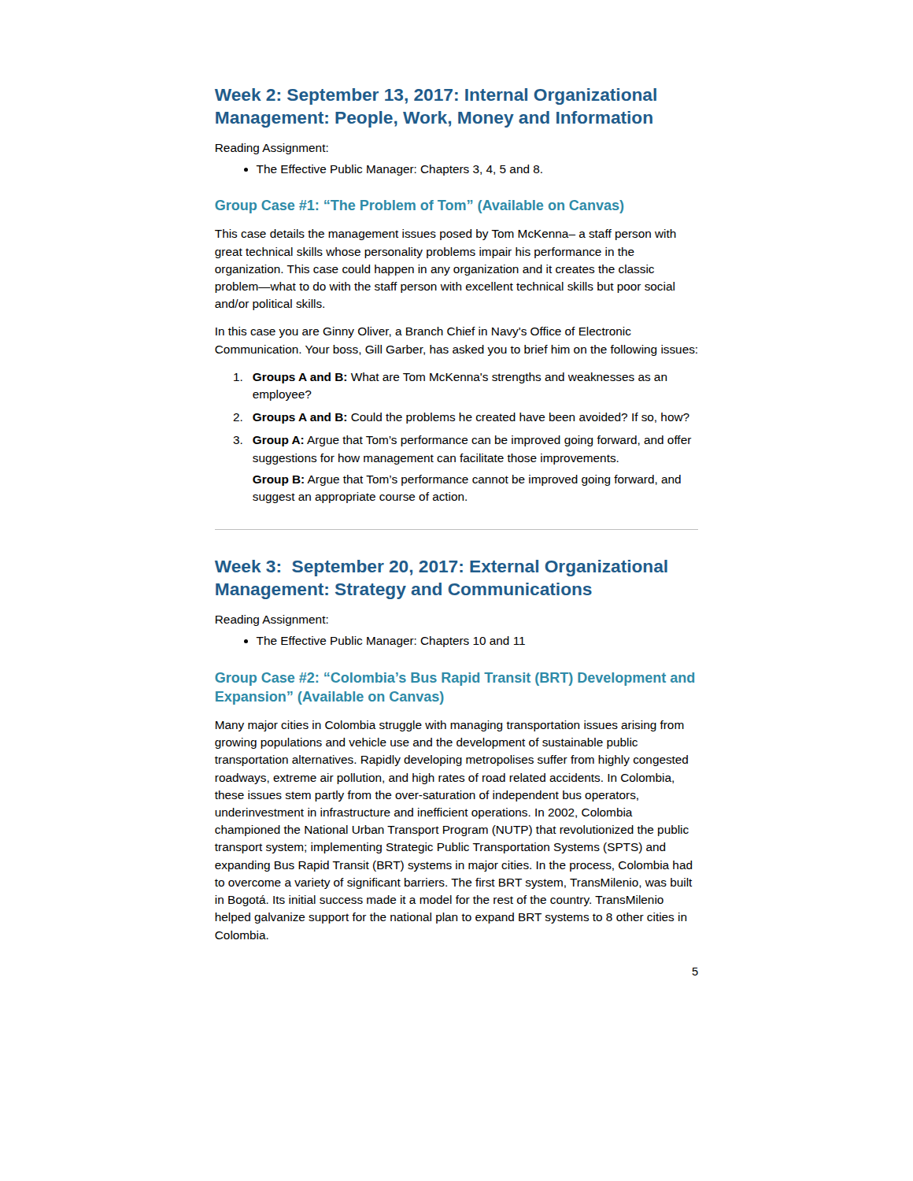Week 2: September 13, 2017: Internal Organizational Management: People, Work, Money and Information
Reading Assignment:
The Effective Public Manager: Chapters 3, 4, 5 and 8.
Group Case #1: “The Problem of Tom” (Available on Canvas)
This case details the management issues posed by Tom McKenna– a staff person with great technical skills whose personality problems impair his performance in the organization. This case could happen in any organization and it creates the classic problem—what to do with the staff person with excellent technical skills but poor social and/or political skills.
In this case you are Ginny Oliver, a Branch Chief in Navy's Office of Electronic Communication. Your boss, Gill Garber, has asked you to brief him on the following issues:
Groups A and B: What are Tom McKenna's strengths and weaknesses as an employee?
Groups A and B: Could the problems he created have been avoided? If so, how?
Group A: Argue that Tom’s performance can be improved going forward, and offer suggestions for how management can facilitate those improvements. Group B: Argue that Tom’s performance cannot be improved going forward, and suggest an appropriate course of action.
Week 3: September 20, 2017: External Organizational Management: Strategy and Communications
Reading Assignment:
The Effective Public Manager: Chapters 10 and 11
Group Case #2: “Colombia’s Bus Rapid Transit (BRT) Development and Expansion” (Available on Canvas)
Many major cities in Colombia struggle with managing transportation issues arising from growing populations and vehicle use and the development of sustainable public transportation alternatives. Rapidly developing metropolises suffer from highly congested roadways, extreme air pollution, and high rates of road related accidents. In Colombia, these issues stem partly from the over-saturation of independent bus operators, underinvestment in infrastructure and inefficient operations. In 2002, Colombia championed the National Urban Transport Program (NUTP) that revolutionized the public transport system; implementing Strategic Public Transportation Systems (SPTS) and expanding Bus Rapid Transit (BRT) systems in major cities. In the process, Colombia had to overcome a variety of significant barriers. The first BRT system, TransMilenio, was built in Bogotá. Its initial success made it a model for the rest of the country. TransMilenio helped galvanize support for the national plan to expand BRT systems to 8 other cities in Colombia.
5